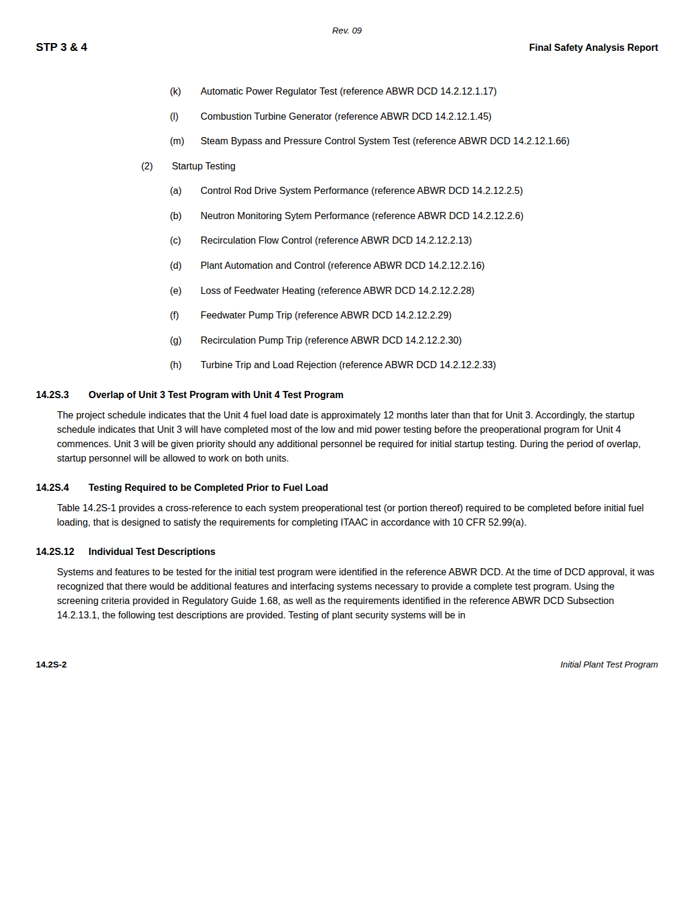Rev. 09
STP 3 & 4
Final Safety Analysis Report
(k)
Automatic Power Regulator Test (reference ABWR DCD 14.2.12.1.17)
(l)
Combustion Turbine Generator (reference ABWR DCD 14.2.12.1.45)
(m)
Steam Bypass and Pressure Control System Test (reference ABWR DCD 14.2.12.1.66)
(2)
Startup Testing
(a)
Control Rod Drive System Performance (reference ABWR DCD 14.2.12.2.5)
(b)
Neutron Monitoring Sytem Performance (reference ABWR DCD 14.2.12.2.6)
(c)
Recirculation Flow Control (reference ABWR DCD 14.2.12.2.13)
(d)
Plant Automation and Control (reference ABWR DCD 14.2.12.2.16)
(e)
Loss of Feedwater Heating (reference ABWR DCD 14.2.12.2.28)
(f)
Feedwater Pump Trip (reference ABWR DCD 14.2.12.2.29)
(g)
Recirculation Pump Trip (reference ABWR DCD 14.2.12.2.30)
(h)
Turbine Trip and Load Rejection (reference ABWR DCD 14.2.12.2.33)
14.2S.3 Overlap of Unit 3 Test Program with Unit 4 Test Program
The project schedule indicates that the Unit 4 fuel load date is approximately 12 months later than that for Unit 3. Accordingly, the startup schedule indicates that Unit 3 will have completed most of the low and mid power testing before the preoperational program for Unit 4 commences. Unit 3 will be given priority should any additional personnel be required for initial startup testing. During the period of overlap, startup personnel will be allowed to work on both units.
14.2S.4 Testing Required to be Completed Prior to Fuel Load
Table 14.2S-1 provides a cross-reference to each system preoperational test (or portion thereof) required to be completed before initial fuel loading, that is designed to satisfy the requirements for completing ITAAC in accordance with 10 CFR 52.99(a).
14.2S.12 Individual Test Descriptions
Systems and features to be tested for the initial test program were identified in the reference ABWR DCD. At the time of DCD approval, it was recognized that there would be additional features and interfacing systems necessary to provide a complete test program. Using the screening criteria provided in Regulatory Guide 1.68, as well as the requirements identified in the reference ABWR DCD Subsection 14.2.13.1, the following test descriptions are provided. Testing of plant security systems will be in
14.2S-2
Initial Plant Test Program